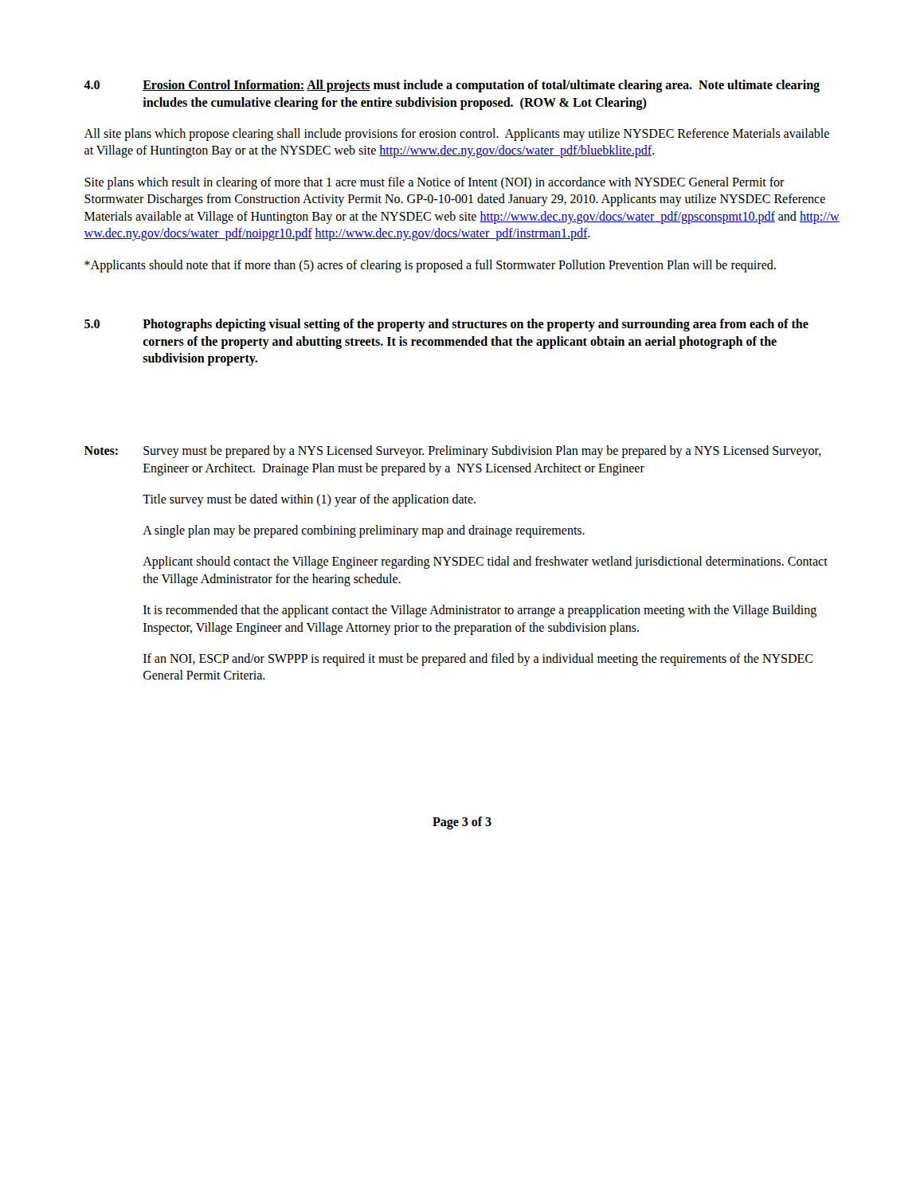4.0
Erosion Control Information: All projects must include a computation of total/ultimate clearing area. Note ultimate clearing includes the cumulative clearing for the entire subdivision proposed. (ROW & Lot Clearing)
All site plans which propose clearing shall include provisions for erosion control. Applicants may utilize NYSDEC Reference Materials available at Village of Huntington Bay or at the NYSDEC web site http://www.dec.ny.gov/docs/water_pdf/bluebklite.pdf.
Site plans which result in clearing of more that 1 acre must file a Notice of Intent (NOI) in accordance with NYSDEC General Permit for Stormwater Discharges from Construction Activity Permit No. GP-0-10-001 dated January 29, 2010. Applicants may utilize NYSDEC Reference Materials available at Village of Huntington Bay or at the NYSDEC web site http://www.dec.ny.gov/docs/water_pdf/gpsconspmt10.pdf and http://www.dec.ny.gov/docs/water_pdf/noipgr10.pdf http://www.dec.ny.gov/docs/water_pdf/instrman1.pdf.
*Applicants should note that if more than (5) acres of clearing is proposed a full Stormwater Pollution Prevention Plan will be required.
5.0
Photographs depicting visual setting of the property and structures on the property and surrounding area from each of the corners of the property and abutting streets. It is recommended that the applicant obtain an aerial photograph of the subdivision property.
Notes:
Survey must be prepared by a NYS Licensed Surveyor. Preliminary Subdivision Plan may be prepared by a NYS Licensed Surveyor, Engineer or Architect. Drainage Plan must be prepared by a NYS Licensed Architect or Engineer
Title survey must be dated within (1) year of the application date.
A single plan may be prepared combining preliminary map and drainage requirements.
Applicant should contact the Village Engineer regarding NYSDEC tidal and freshwater wetland jurisdictional determinations. Contact the Village Administrator for the hearing schedule.
It is recommended that the applicant contact the Village Administrator to arrange a preapplication meeting with the Village Building Inspector, Village Engineer and Village Attorney prior to the preparation of the subdivision plans.
If an NOI, ESCP and/or SWPPP is required it must be prepared and filed by a individual meeting the requirements of the NYSDEC General Permit Criteria.
Page 3 of 3